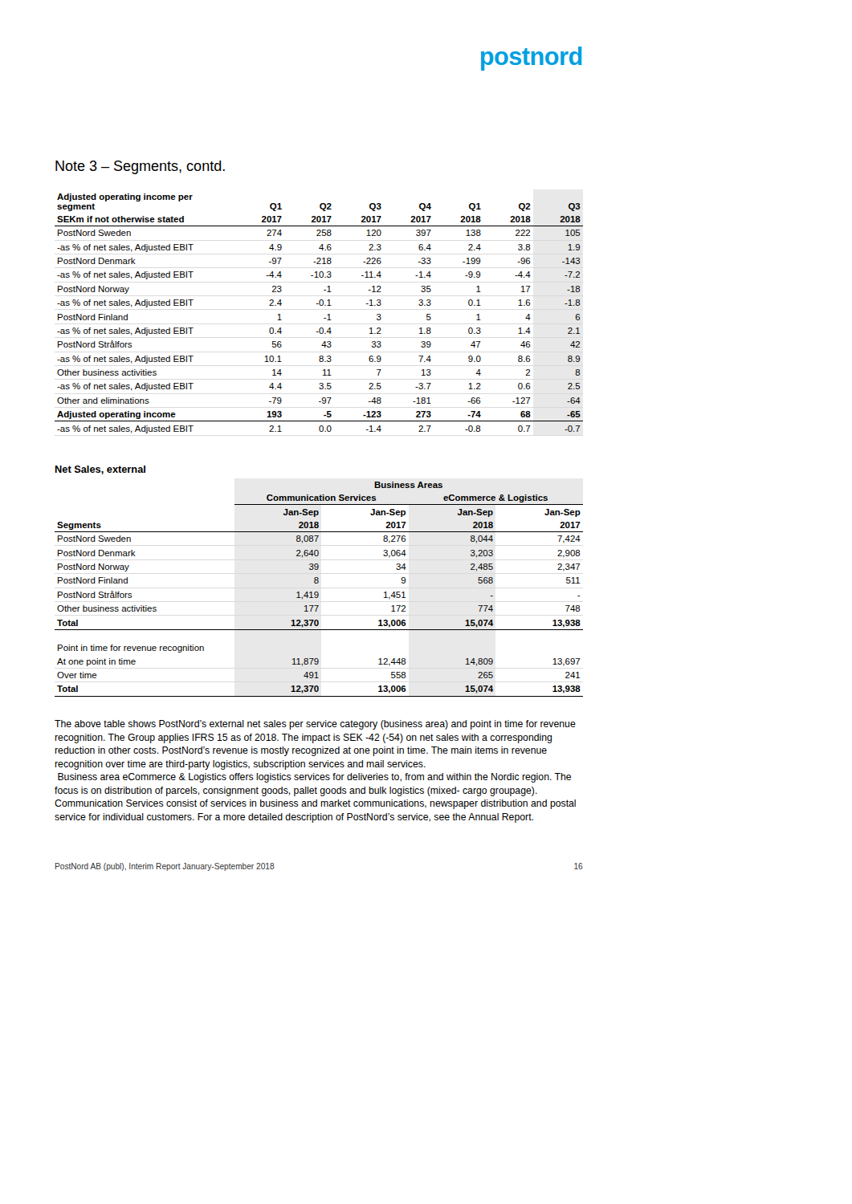postnord
Note 3 – Segments, contd.
| Adjusted operating income per segment | Q1 | Q2 | Q3 | Q4 | Q1 | Q2 | Q3 |
| --- | --- | --- | --- | --- | --- | --- | --- |
| SEKm if not otherwise stated | 2017 | 2017 | 2017 | 2017 | 2018 | 2018 | 2018 |
| PostNord Sweden | 274 | 258 | 120 | 397 | 138 | 222 | 105 |
| -as % of net sales, Adjusted EBIT | 4.9 | 4.6 | 2.3 | 6.4 | 2.4 | 3.8 | 1.9 |
| PostNord Denmark | -97 | -218 | -226 | -33 | -199 | -96 | -143 |
| -as % of net sales, Adjusted EBIT | -4.4 | -10.3 | -11.4 | -1.4 | -9.9 | -4.4 | -7.2 |
| PostNord Norway | 23 | -1 | -12 | 35 | 1 | 17 | -18 |
| -as % of net sales, Adjusted EBIT | 2.4 | -0.1 | -1.3 | 3.3 | 0.1 | 1.6 | -1.8 |
| PostNord Finland | 1 | -1 | 3 | 5 | 1 | 4 | 6 |
| -as % of net sales, Adjusted EBIT | 0.4 | -0.4 | 1.2 | 1.8 | 0.3 | 1.4 | 2.1 |
| PostNord Strålfors | 56 | 43 | 33 | 39 | 47 | 46 | 42 |
| -as % of net sales, Adjusted EBIT | 10.1 | 8.3 | 6.9 | 7.4 | 9.0 | 8.6 | 8.9 |
| Other business activities | 14 | 11 | 7 | 13 | 4 | 2 | 8 |
| -as % of net sales, Adjusted EBIT | 4.4 | 3.5 | 2.5 | -3.7 | 1.2 | 0.6 | 2.5 |
| Other and eliminations | -79 | -97 | -48 | -181 | -66 | -127 | -64 |
| Adjusted operating income | 193 | -5 | -123 | 273 | -74 | 68 | -65 |
| -as % of net sales, Adjusted EBIT | 2.1 | 0.0 | -1.4 | 2.7 | -0.8 | 0.7 | -0.7 |
Net Sales, external
| | Business Areas |
| --- | --- |
| | Communication Services | eCommerce & Logistics |
| | Jan-Sep | Jan-Sep | Jan-Sep | Jan-Sep |
| Segments | 2018 | 2017 | 2018 | 2017 |
| PostNord Sweden | 8,087 | 8,276 | 8,044 | 7,424 |
| PostNord Denmark | 2,640 | 3,064 | 3,203 | 2,908 |
| PostNord Norway | 39 | 34 | 2,485 | 2,347 |
| PostNord Finland | 8 | 9 | 568 | 511 |
| PostNord Strålfors | 1,419 | 1,451 | - | - |
| Other business activities | 177 | 172 | 774 | 748 |
| Total | 12,370 | 13,006 | 15,074 | 13,938 |
| Point in time for revenue recognition | | | | |
| At one point in time | 11,879 | 12,448 | 14,809 | 13,697 |
| Over time | 491 | 558 | 265 | 241 |
| Total | 12,370 | 13,006 | 15,074 | 13,938 |
The above table shows PostNord’s external net sales per service category (business area) and point in time for revenue recognition. The Group applies IFRS 15 as of 2018. The impact is SEK -42 (-54) on net sales with a corresponding reduction in other costs. PostNord’s revenue is mostly recognized at one point in time. The main items in revenue recognition over time are third-party logistics, subscription services and mail services.
Business area eCommerce & Logistics offers logistics services for deliveries to, from and within the Nordic region. The focus is on distribution of parcels, consignment goods, pallet goods and bulk logistics (mixed- cargo groupage). Communication Services consist of services in business and market communications, newspaper distribution and postal service for individual customers. For a more detailed description of PostNord’s service, see the Annual Report.
PostNord AB (publ), Interim Report January-September 2018 16